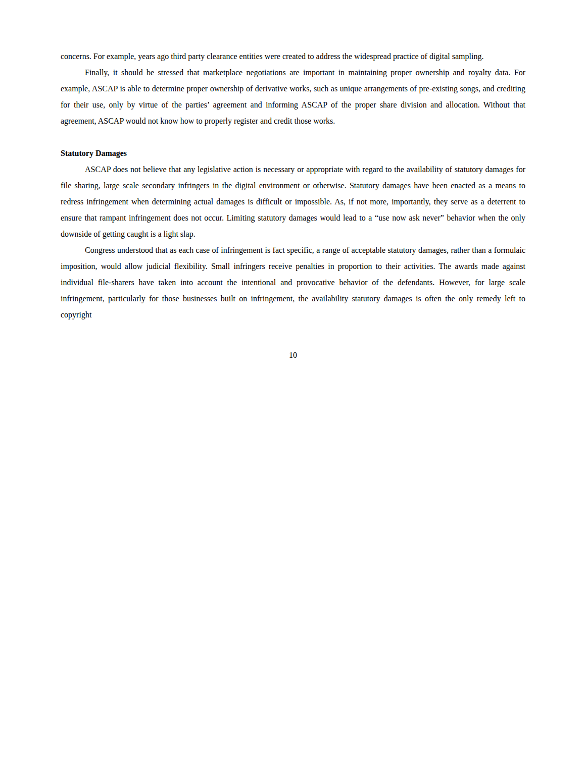concerns. For example, years ago third party clearance entities were created to address the widespread practice of digital sampling.
Finally, it should be stressed that marketplace negotiations are important in maintaining proper ownership and royalty data. For example, ASCAP is able to determine proper ownership of derivative works, such as unique arrangements of pre-existing songs, and crediting for their use, only by virtue of the parties’ agreement and informing ASCAP of the proper share division and allocation. Without that agreement, ASCAP would not know how to properly register and credit those works.
Statutory Damages
ASCAP does not believe that any legislative action is necessary or appropriate with regard to the availability of statutory damages for file sharing, large scale secondary infringers in the digital environment or otherwise. Statutory damages have been enacted as a means to redress infringement when determining actual damages is difficult or impossible. As, if not more, importantly, they serve as a deterrent to ensure that rampant infringement does not occur. Limiting statutory damages would lead to a “use now ask never” behavior when the only downside of getting caught is a light slap.
Congress understood that as each case of infringement is fact specific, a range of acceptable statutory damages, rather than a formulaic imposition, would allow judicial flexibility. Small infringers receive penalties in proportion to their activities. The awards made against individual file-sharers have taken into account the intentional and provocative behavior of the defendants. However, for large scale infringement, particularly for those businesses built on infringement, the availability statutory damages is often the only remedy left to copyright
10